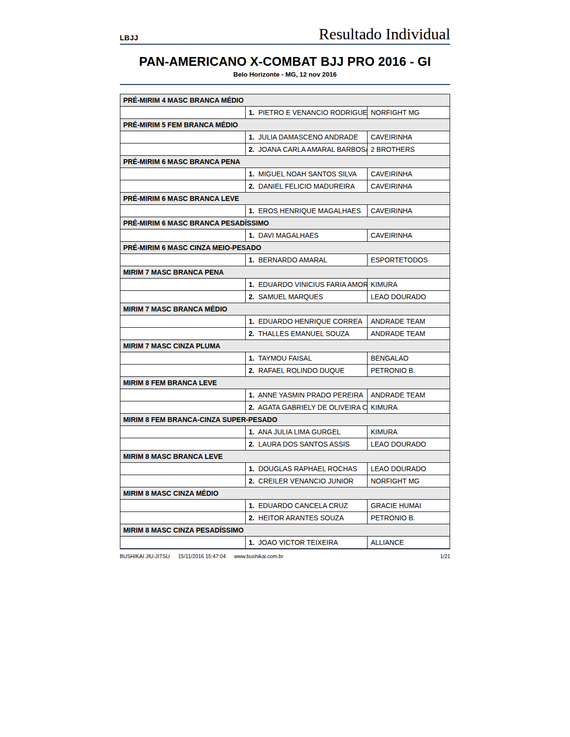LBJJ
Resultado Individual
PAN-AMERICANO X-COMBAT BJJ PRO 2016 - GI
Belo Horizonte - MG, 12 nov 2016
| PRÉ-MIRIM 4 MASC BRANCA MÉDIO |
| | 1. PIETRO E VENANCIO RODRIGUES | NORFIGHT MG |
| PRÉ-MIRIM 5 FEM BRANCA MÉDIO |
| | 1. JULIA DAMASCENO ANDRADE | CAVEIRINHA |
| | 2. JOANA CARLA AMARAL BARBOSA | 2 BROTHERS |
| PRÉ-MIRIM 6 MASC BRANCA PENA |
| | 1. MIGUEL NOAH SANTOS SILVA | CAVEIRINHA |
| | 2. DANIEL FELICIO MADUREIRA | CAVEIRINHA |
| PRÉ-MIRIM 6 MASC BRANCA LEVE |
| | 1. EROS HENRIQUE MAGALHAES | CAVEIRINHA |
| PRÉ-MIRIM 6 MASC BRANCA PESADÍSSIMO |
| | 1. DAVI MAGALHAES | CAVEIRINHA |
| PRÉ-MIRIM 6 MASC CINZA MEIO-PESADO |
| | 1. BERNARDO AMARAL | ESPORTETODOS |
| MIRIM 7 MASC BRANCA PENA |
| | 1. EDUARDO VINICIUS FARIA AMORIM | KIMURA |
| | 2. SAMUEL MARQUES | LEAO DOURADO |
| MIRIM 7 MASC BRANCA MÉDIO |
| | 1. EDUARDO HENRIQUE CORREA | ANDRADE TEAM |
| | 2. THALLES EMANUEL SOUZA | ANDRADE TEAM |
| MIRIM 7 MASC CINZA PLUMA |
| | 1. TAYMOU FAISAL | BENGALAO |
| | 2. RAFAEL ROLINDO DUQUE | PETRONIO B. |
| MIRIM 8 FEM BRANCA LEVE |
| | 1. ANNE YASMIN PRADO PEREIRA | ANDRADE TEAM |
| | 2. AGATA GABRIELY DE OLIVEIRA COE | KIMURA |
| MIRIM 8 FEM BRANCA-CINZA SUPER-PESADO |
| | 1. ANA JULIA LIMA GURGEL | KIMURA |
| | 2. LAURA DOS SANTOS ASSIS | LEAO DOURADO |
| MIRIM 8 MASC BRANCA LEVE |
| | 1. DOUGLAS RAPHAEL ROCHAS | LEAO DOURADO |
| | 2. CREILER VENANCIO JUNIOR | NORFIGHT MG |
| MIRIM 8 MASC CINZA MÉDIO |
| | 1. EDUARDO CANCELA CRUZ | GRACIE HUMAI |
| | 2. HEITOR ARANTES SOUZA | PETRONIO B. |
| MIRIM 8 MASC CINZA PESADÍSSIMO |
| | 1. JOAO VICTOR TEIXEIRA | ALLIANCE |
BUSHIKAI JIU-JITSU 15/11/2016 15:47:04 www.bushikai.com.br
1/21